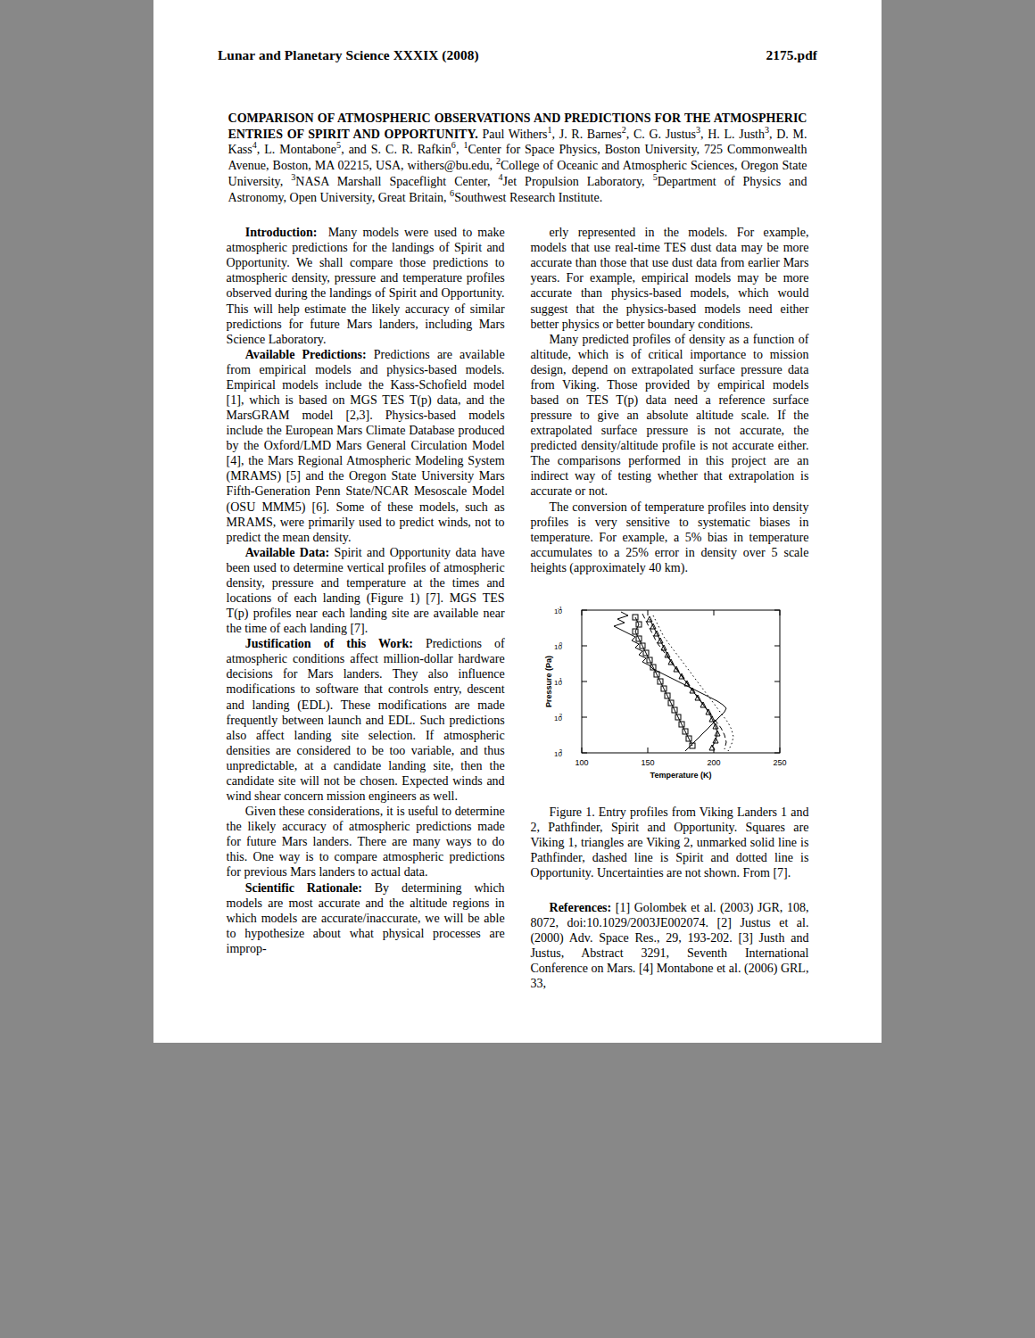Lunar and Planetary Science XXXIX (2008)
2175.pdf
Comparison of Atmospheric Observations and Predictions for the Atmospheric Entries of Spirit and Opportunity. Paul Withers1, J. R. Barnes2, C. G. Justus3, H. L. Justh3, D. M. Kass4, L. Montabone5, and S. C. R. Rafkin6, 1Center for Space Physics, Boston University, 725 Commonwealth Avenue, Boston, MA 02215, USA, withers@bu.edu, 2College of Oceanic and Atmospheric Sciences, Oregon State University, 3NASA Marshall Spaceflight Center, 4Jet Propulsion Laboratory, 5Department of Physics and Astronomy, Open University, Great Britain, 6Southwest Research Institute.
Introduction: Many models were used to make atmospheric predictions for the landings of Spirit and Opportunity. We shall compare those predictions to atmospheric density, pressure and temperature profiles observed during the landings of Spirit and Opportunity. This will help estimate the likely accuracy of similar predictions for future Mars landers, including Mars Science Laboratory.
Available Predictions: Predictions are available from empirical models and physics-based models. Empirical models include the Kass-Schofield model [1], which is based on MGS TES T(p) data, and the MarsGRAM model [2,3]. Physics-based models include the European Mars Climate Database produced by the Oxford/LMD Mars General Circulation Model [4], the Mars Regional Atmospheric Modeling System (MRAMS) [5] and the Oregon State University Mars Fifth-Generation Penn State/NCAR Mesoscale Model (OSU MMM5) [6]. Some of these models, such as MRAMS, were primarily used to predict winds, not to predict the mean density.
Available Data: Spirit and Opportunity data have been used to determine vertical profiles of atmospheric density, pressure and temperature at the times and locations of each landing (Figure 1) [7]. MGS TES T(p) profiles near each landing site are available near the time of each landing [7].
Justification of this Work: Predictions of atmospheric conditions affect million-dollar hardware decisions for Mars landers. They also influence modifications to software that controls entry, descent and landing (EDL). These modifications are made frequently between launch and EDL. Such predictions also affect landing site selection. If atmospheric densities are considered to be too variable, and thus unpredictable, at a candidate landing site, then the candidate site will not be chosen. Expected winds and wind shear concern mission engineers as well.
Given these considerations, it is useful to determine the likely accuracy of atmospheric predictions made for future Mars landers. There are many ways to do this. One way is to compare atmospheric predictions for previous Mars landers to actual data.
Scientific Rationale: By determining which models are most accurate and the altitude regions in which models are accurate/inaccurate, we will be able to hypothesize about what physical processes are improp-
erly represented in the models. For example, models that use real-time TES dust data may be more accurate than those that use dust data from earlier Mars years. For example, empirical models may be more accurate than physics-based models, which would suggest that the physics-based models need either better physics or better boundary conditions.
Many predicted profiles of density as a function of altitude, which is of critical importance to mission design, depend on extrapolated surface pressure data from Viking. Those provided by empirical models based on TES T(p) data need a reference surface pressure to give an absolute altitude scale. If the extrapolated surface pressure is not accurate, the predicted density/altitude profile is not accurate either. The comparisons performed in this project are an indirect way of testing whether that extrapolation is accurate or not.
The conversion of temperature profiles into density profiles is very sensitive to systematic biases in temperature. For example, a 5% bias in temperature accumulates to a 25% error in density over 5 scale heights (approximately 40 km).
10 -1 10 0 10 1 10 2 10 3 100 150 200 250 Temperature (K) Pressure (Pa)
Figure 1. Entry profiles from Viking Landers 1 and 2, Pathfinder, Spirit and Opportunity. Squares are Viking 1, triangles are Viking 2, unmarked solid line is Pathfinder, dashed line is Spirit and dotted line is Opportunity. Uncertainties are not shown. From [7].
References: [1] Golombek et al. (2003) JGR, 108, 8072, doi:10.1029/2003JE002074. [2] Justus et al. (2000) Adv. Space Res., 29, 193-202. [3] Justh and Justus, Abstract 3291, Seventh International Conference on Mars. [4] Montabone et al. (2006) GRL, 33,